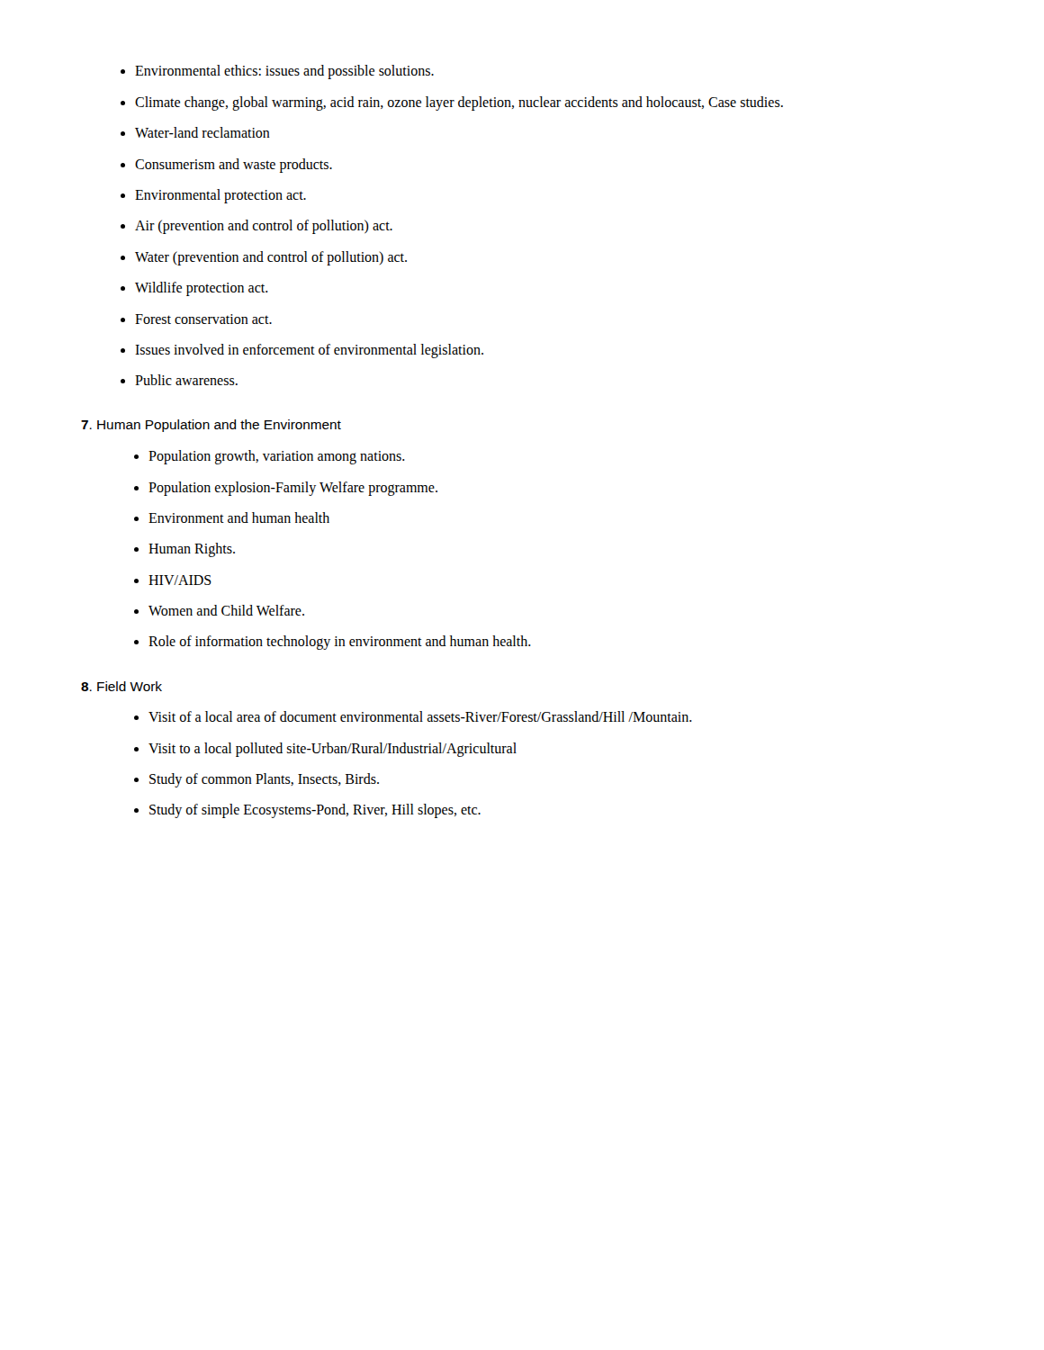Environmental ethics: issues and possible solutions.
Climate change, global warming, acid rain, ozone layer depletion, nuclear accidents and holocaust, Case studies.
Water-land reclamation
Consumerism and waste products.
Environmental protection act.
Air (prevention and control of pollution) act.
Water (prevention and control of pollution) act.
Wildlife protection act.
Forest conservation act.
Issues involved in enforcement of environmental legislation.
Public awareness.
7. Human Population and the Environment
Population growth, variation among nations.
Population explosion-Family Welfare programme.
Environment and human health
Human Rights.
HIV/AIDS
Women and Child Welfare.
Role of information technology in environment and human health.
8. Field Work
Visit of a local area of document environmental assets-River/Forest/Grassland/Hill /Mountain.
Visit to a local polluted site-Urban/Rural/Industrial/Agricultural
Study of common Plants, Insects, Birds.
Study of simple Ecosystems-Pond, River, Hill slopes, etc.